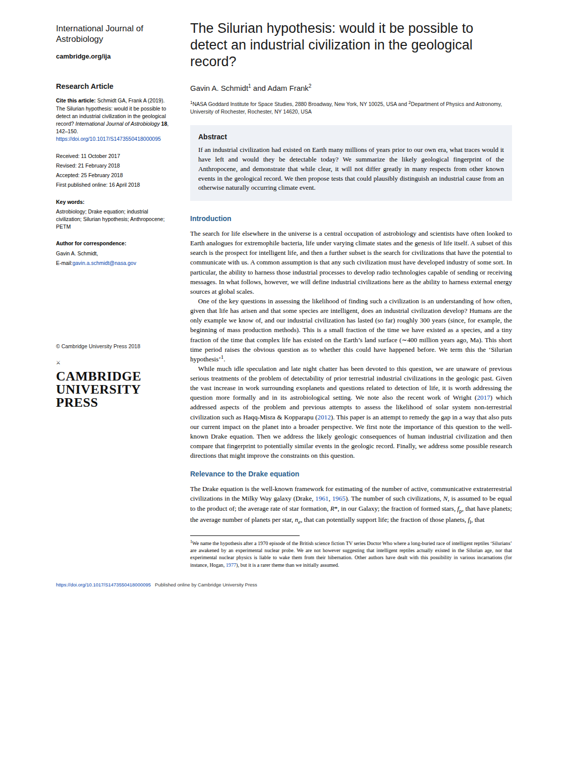International Journal of
Astrobiology
cambridge.org/ija
Research Article
Cite this article: Schmidt GA, Frank A (2019). The Silurian hypothesis: would it be possible to detect an industrial civilization in the geological record? International Journal of Astrobiology 18, 142–150. https://doi.org/10.1017/S1473550418000095
Received: 11 October 2017
Revised: 21 February 2018
Accepted: 25 February 2018
First published online: 16 April 2018
Key words:
Astrobiology; Drake equation; industrial civilization; Silurian hypothesis; Anthropocene; PETM
Author for correspondence:
Gavin A. Schmidt,
E-mail:gavin.a.schmidt@nasa.gov
© Cambridge University Press 2018
⚔
CAMBRIDGE UNIVERSITY PRESS
The Silurian hypothesis: would it be possible to detect an industrial civilization in the geological record?
Gavin A. Schmidt1 and Adam Frank2
1NASA Goddard Institute for Space Studies, 2880 Broadway, New York, NY 10025, USA and 2Department of Physics and Astronomy, University of Rochester, Rochester, NY 14620, USA
Abstract
If an industrial civilization had existed on Earth many millions of years prior to our own era, what traces would it have left and would they be detectable today? We summarize the likely geological fingerprint of the Anthropocene, and demonstrate that while clear, it will not differ greatly in many respects from other known events in the geological record. We then propose tests that could plausibly distinguish an industrial cause from an otherwise naturally occurring climate event.
Introduction
The search for life elsewhere in the universe is a central occupation of astrobiology and scientists have often looked to Earth analogues for extremophile bacteria, life under varying climate states and the genesis of life itself. A subset of this search is the prospect for intelligent life, and then a further subset is the search for civilizations that have the potential to communicate with us. A common assumption is that any such civilization must have developed industry of some sort. In particular, the ability to harness those industrial processes to develop radio technologies capable of sending or receiving messages. In what follows, however, we will define industrial civilizations here as the ability to harness external energy sources at global scales.
One of the key questions in assessing the likelihood of finding such a civilization is an understanding of how often, given that life has arisen and that some species are intelligent, does an industrial civilization develop? Humans are the only example we know of, and our industrial civilization has lasted (so far) roughly 300 years (since, for example, the beginning of mass production methods). This is a small fraction of the time we have existed as a species, and a tiny fraction of the time that complex life has existed on the Earth’s land surface (∼400 million years ago, Ma). This short time period raises the obvious question as to whether this could have happened before. We term this the ‘Silurian hypothesis’1.
While much idle speculation and late night chatter has been devoted to this question, we are unaware of previous serious treatments of the problem of detectability of prior terrestrial industrial civilizations in the geologic past. Given the vast increase in work surrounding exoplanets and questions related to detection of life, it is worth addressing the question more formally and in its astrobiological setting. We note also the recent work of Wright (2017) which addressed aspects of the problem and previous attempts to assess the likelihood of solar system non-terrestrial civilization such as Haqq-Misra & Kopparapu (2012). This paper is an attempt to remedy the gap in a way that also puts our current impact on the planet into a broader perspective. We first note the importance of this question to the well-known Drake equation. Then we address the likely geologic consequences of human industrial civilization and then compare that fingerprint to potentially similar events in the geologic record. Finally, we address some possible research directions that might improve the constraints on this question.
Relevance to the Drake equation
The Drake equation is the well-known framework for estimating of the number of active, communicative extraterrestrial civilizations in the Milky Way galaxy (Drake, 1961, 1965). The number of such civilizations, N, is assumed to be equal to the product of; the average rate of star formation, R*, in our Galaxy; the fraction of formed stars, fp, that have planets; the average number of planets per star, ne, that can potentially support life; the fraction of those planets, fl, that
1We name the hypothesis after a 1970 episode of the British science fiction TV series Doctor Who where a long-buried race of intelligent reptiles ‘Silurians’ are awakened by an experimental nuclear probe. We are not however suggesting that intelligent reptiles actually existed in the Silurian age, nor that experimental nuclear physics is liable to wake them from their hibernation. Other authors have dealt with this possibility in various incarnations (for instance, Hogan, 1977), but it is a rarer theme than we initially assumed.
https://doi.org/10.1017/S1473550418000095 Published online by Cambridge University Press